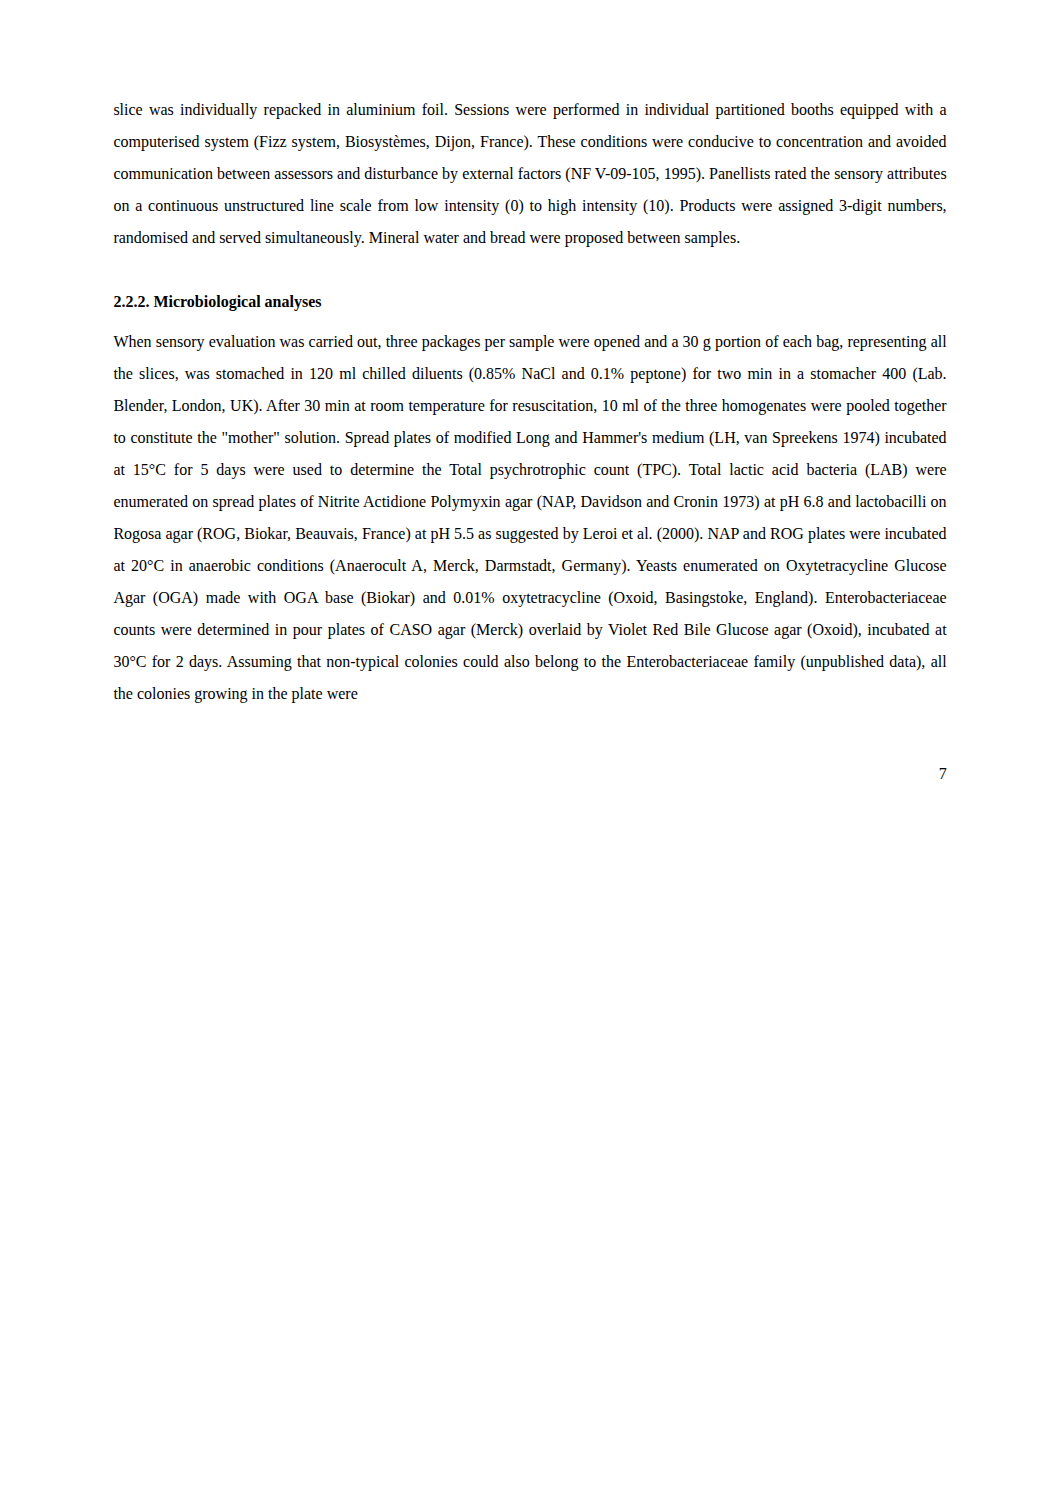slice was individually repacked in aluminium foil. Sessions were performed in individual partitioned booths equipped with a computerised system (Fizz system, Biosystèmes, Dijon, France). These conditions were conducive to concentration and avoided communication between assessors and disturbance by external factors (NF V-09-105, 1995). Panellists rated the sensory attributes on a continuous unstructured line scale from low intensity (0) to high intensity (10). Products were assigned 3-digit numbers, randomised and served simultaneously. Mineral water and bread were proposed between samples.
2.2.2. Microbiological analyses
When sensory evaluation was carried out, three packages per sample were opened and a 30 g portion of each bag, representing all the slices, was stomached in 120 ml chilled diluents (0.85% NaCl and 0.1% peptone) for two min in a stomacher 400 (Lab. Blender, London, UK). After 30 min at room temperature for resuscitation, 10 ml of the three homogenates were pooled together to constitute the "mother" solution. Spread plates of modified Long and Hammer's medium (LH, van Spreekens 1974) incubated at 15°C for 5 days were used to determine the Total psychrotrophic count (TPC). Total lactic acid bacteria (LAB) were enumerated on spread plates of Nitrite Actidione Polymyxin agar (NAP, Davidson and Cronin 1973) at pH 6.8 and lactobacilli on Rogosa agar (ROG, Biokar, Beauvais, France) at pH 5.5 as suggested by Leroi et al. (2000). NAP and ROG plates were incubated at 20°C in anaerobic conditions (Anaerocult A, Merck, Darmstadt, Germany). Yeasts enumerated on Oxytetracycline Glucose Agar (OGA) made with OGA base (Biokar) and 0.01% oxytetracycline (Oxoid, Basingstoke, England). Enterobacteriaceae counts were determined in pour plates of CASO agar (Merck) overlaid by Violet Red Bile Glucose agar (Oxoid), incubated at 30°C for 2 days. Assuming that non-typical colonies could also belong to the Enterobacteriaceae family (unpublished data), all the colonies growing in the plate were
7